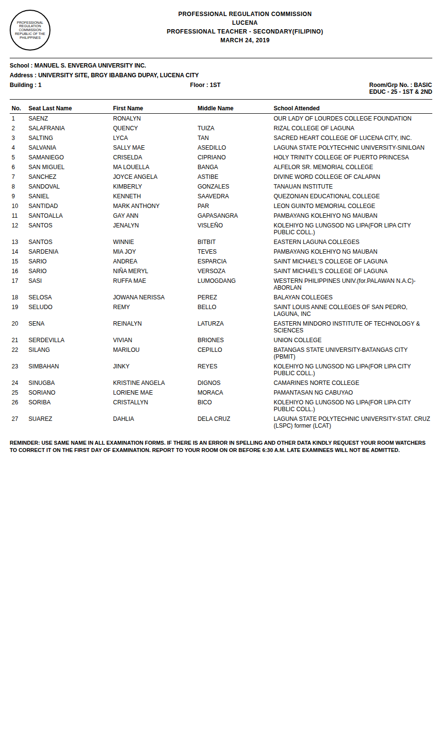PROFESSIONAL REGULATION COMMISSION
REPUBLIC OF THE PHILIPPINES
PROFESSIONAL REGULATION COMMISSION
LUCENA
PROFESSIONAL TEACHER - SECONDARY(FILIPINO)
MARCH 24, 2019
School : MANUEL S. ENVERGA UNIVERSITY INC.
Address : UNIVERSITY SITE, BRGY IBABANG DUPAY, LUCENA CITY
Building : 1
Floor : 1ST
Room/Grp No. : BASIC
EDUC - 25 - 1ST & 2ND
| No. | Seat Last Name | First Name | Middle Name | School Attended |
| --- | --- | --- | --- | --- |
| 1 | SAENZ | RONALYN | | OUR LADY OF LOURDES COLLEGE FOUNDATION |
| 2 | SALAFRANIA | QUENCY | TUIZA | RIZAL COLLEGE OF LAGUNA |
| 3 | SALTING | LYCA | TAN | SACRED HEART COLLEGE OF LUCENA CITY, INC. |
| 4 | SALVANIA | SALLY MAE | ASEDILLO | LAGUNA STATE POLYTECHNIC UNIVERSITY-SINILOAN |
| 5 | SAMANIEGO | CRISELDA | CIPRIANO | HOLY TRINITY COLLEGE OF PUERTO PRINCESA |
| 6 | SAN MIGUEL | MA LOUELLA | BANGA | ALFELOR SR. MEMORIAL COLLEGE |
| 7 | SANCHEZ | JOYCE ANGELA | ASTIBE | DIVINE WORD COLLEGE OF CALAPAN |
| 8 | SANDOVAL | KIMBERLY | GONZALES | TANAUAN INSTITUTE |
| 9 | SANIEL | KENNETH | SAAVEDRA | QUEZONIAN EDUCATIONAL COLLEGE |
| 10 | SANTIDAD | MARK ANTHONY | PAR | LEON GUINTO MEMORIAL COLLEGE |
| 11 | SANTOALLA | GAY ANN | GAPASANGRA | PAMBAYANG KOLEHIYO NG MAUBAN |
| 12 | SANTOS | JENALYN | VISLEÑO | KOLEHIYO NG LUNGSOD NG LIPA(FOR LIPA CITY PUBLIC COLL.) |
| 13 | SANTOS | WINNIE | BITBIT | EASTERN LAGUNA COLLEGES |
| 14 | SARDENIA | MIA JOY | TEVES | PAMBAYANG KOLEHIYO NG MAUBAN |
| 15 | SARIO | ANDREA | ESPARCIA | SAINT MICHAEL'S COLLEGE OF LAGUNA |
| 16 | SARIO | NIÑA MERYL | VERSOZA | SAINT MICHAEL'S COLLEGE OF LAGUNA |
| 17 | SASI | RUFFA MAE | LUMOGDANG | WESTERN PHILIPPINES UNIV.(for.PALAWAN N.A.C)-ABORLAN |
| 18 | SELOSA | JOWANA NERISSA | PEREZ | BALAYAN COLLEGES |
| 19 | SELUDO | REMY | BELLO | SAINT LOUIS ANNE COLLEGES OF SAN PEDRO, LAGUNA, INC |
| 20 | SENA | REINALYN | LATURZA | EASTERN MINDORO INSTITUTE OF TECHNOLOGY & SCIENCES |
| 21 | SERDEVILLA | VIVIAN | BRIONES | UNION COLLEGE |
| 22 | SILANG | MARILOU | CEPILLO | BATANGAS STATE UNIVERSITY-BATANGAS CITY (PBMIT) |
| 23 | SIMBAHAN | JINKY | REYES | KOLEHIYO NG LUNGSOD NG LIPA(FOR LIPA CITY PUBLIC COLL.) |
| 24 | SINUGBA | KRISTINE ANGELA | DIGNOS | CAMARINES NORTE COLLEGE |
| 25 | SORIANO | LORIENE MAE | MORACA | PAMANTASAN NG CABUYAO |
| 26 | SORIBA | CRISTALLYN | BICO | KOLEHIYO NG LUNGSOD NG LIPA(FOR LIPA CITY PUBLIC COLL.) |
| 27 | SUAREZ | DAHLIA | DELA CRUZ | LAGUNA STATE POLYTECHNIC UNIVERSITY-STAT. CRUZ (LSPC) former (LCAT) |
REMINDER: USE SAME NAME IN ALL EXAMINATION FORMS. IF THERE IS AN ERROR IN SPELLING AND OTHER DATA KINDLY REQUEST YOUR ROOM WATCHERS TO CORRECT IT ON THE FIRST DAY OF EXAMINATION. REPORT TO YOUR ROOM ON OR BEFORE 6:30 A.M. LATE EXAMINEES WILL NOT BE ADMITTED.